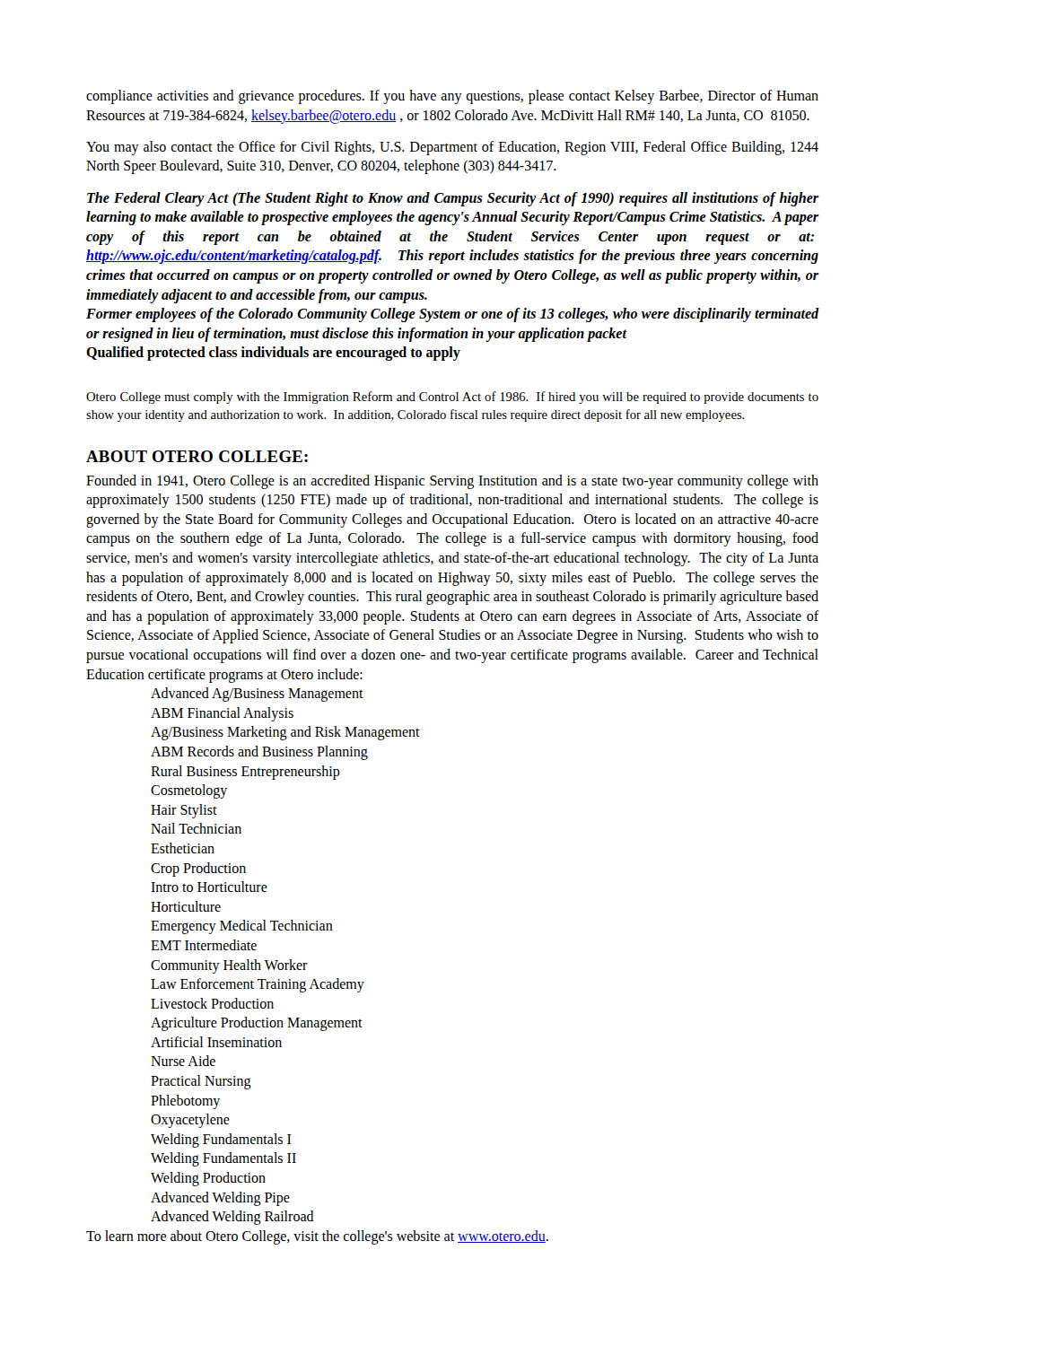compliance activities and grievance procedures. If you have any questions, please contact Kelsey Barbee, Director of Human Resources at 719-384-6824, kelsey.barbee@otero.edu , or 1802 Colorado Ave. McDivitt Hall RM# 140, La Junta, CO 81050.
You may also contact the Office for Civil Rights, U.S. Department of Education, Region VIII, Federal Office Building, 1244 North Speer Boulevard, Suite 310, Denver, CO 80204, telephone (303) 844-3417.
The Federal Cleary Act (The Student Right to Know and Campus Security Act of 1990) requires all institutions of higher learning to make available to prospective employees the agency's Annual Security Report/Campus Crime Statistics. A paper copy of this report can be obtained at the Student Services Center upon request or at: http://www.ojc.edu/content/marketing/catalog.pdf. This report includes statistics for the previous three years concerning crimes that occurred on campus or on property controlled or owned by Otero College, as well as public property within, or immediately adjacent to and accessible from, our campus.
Former employees of the Colorado Community College System or one of its 13 colleges, who were disciplinarily terminated or resigned in lieu of termination, must disclose this information in your application packet
Qualified protected class individuals are encouraged to apply
Otero College must comply with the Immigration Reform and Control Act of 1986. If hired you will be required to provide documents to show your identity and authorization to work. In addition, Colorado fiscal rules require direct deposit for all new employees.
ABOUT OTERO COLLEGE:
Founded in 1941, Otero College is an accredited Hispanic Serving Institution and is a state two-year community college with approximately 1500 students (1250 FTE) made up of traditional, non-traditional and international students. The college is governed by the State Board for Community Colleges and Occupational Education. Otero is located on an attractive 40-acre campus on the southern edge of La Junta, Colorado. The college is a full-service campus with dormitory housing, food service, men's and women's varsity intercollegiate athletics, and state-of-the-art educational technology. The city of La Junta has a population of approximately 8,000 and is located on Highway 50, sixty miles east of Pueblo. The college serves the residents of Otero, Bent, and Crowley counties. This rural geographic area in southeast Colorado is primarily agriculture based and has a population of approximately 33,000 people. Students at Otero can earn degrees in Associate of Arts, Associate of Science, Associate of Applied Science, Associate of General Studies or an Associate Degree in Nursing. Students who wish to pursue vocational occupations will find over a dozen one- and two-year certificate programs available. Career and Technical Education certificate programs at Otero include:
Advanced Ag/Business Management
ABM Financial Analysis
Ag/Business Marketing and Risk Management
ABM Records and Business Planning
Rural Business Entrepreneurship
Cosmetology
Hair Stylist
Nail Technician
Esthetician
Crop Production
Intro to Horticulture
Horticulture
Emergency Medical Technician
EMT Intermediate
Community Health Worker
Law Enforcement Training Academy
Livestock Production
Agriculture Production Management
Artificial Insemination
Nurse Aide
Practical Nursing
Phlebotomy
Oxyacetylene
Welding Fundamentals I
Welding Fundamentals II
Welding Production
Advanced Welding Pipe
Advanced Welding Railroad
To learn more about Otero College, visit the college's website at www.otero.edu.